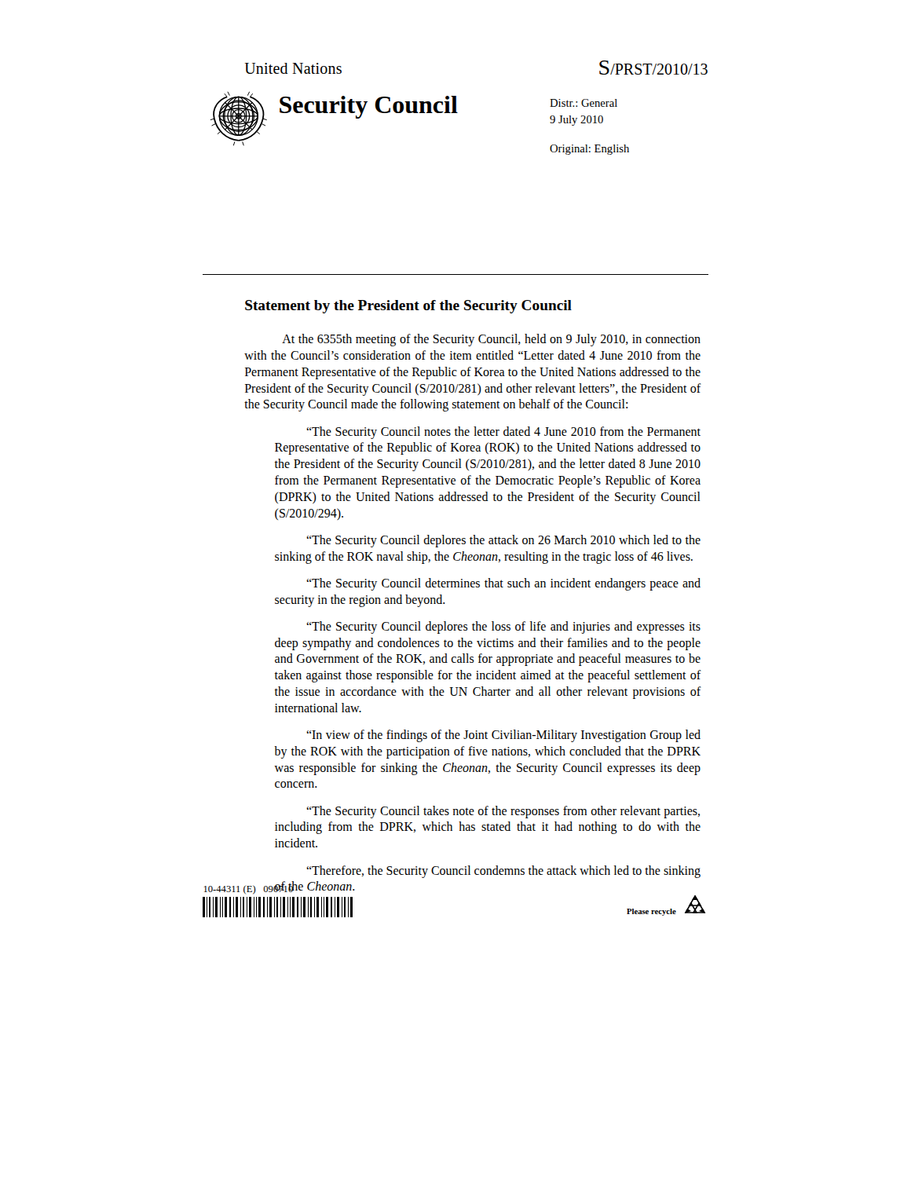United Nations
S/PRST/2010/13
Security Council
Distr.: General
9 July 2010
Original: English
Statement by the President of the Security Council
At the 6355th meeting of the Security Council, held on 9 July 2010, in connection with the Council’s consideration of the item entitled “Letter dated 4 June 2010 from the Permanent Representative of the Republic of Korea to the United Nations addressed to the President of the Security Council (S/2010/281) and other relevant letters”, the President of the Security Council made the following statement on behalf of the Council:
“The Security Council notes the letter dated 4 June 2010 from the Permanent Representative of the Republic of Korea (ROK) to the United Nations addressed to the President of the Security Council (S/2010/281), and the letter dated 8 June 2010 from the Permanent Representative of the Democratic People’s Republic of Korea (DPRK) to the United Nations addressed to the President of the Security Council (S/2010/294).
“The Security Council deplores the attack on 26 March 2010 which led to the sinking of the ROK naval ship, the Cheonan, resulting in the tragic loss of 46 lives.
“The Security Council determines that such an incident endangers peace and security in the region and beyond.
“The Security Council deplores the loss of life and injuries and expresses its deep sympathy and condolences to the victims and their families and to the people and Government of the ROK, and calls for appropriate and peaceful measures to be taken against those responsible for the incident aimed at the peaceful settlement of the issue in accordance with the UN Charter and all other relevant provisions of international law.
“In view of the findings of the Joint Civilian-Military Investigation Group led by the ROK with the participation of five nations, which concluded that the DPRK was responsible for sinking the Cheonan, the Security Council expresses its deep concern.
“The Security Council takes note of the responses from other relevant parties, including from the DPRK, which has stated that it had nothing to do with the incident.
“Therefore, the Security Council condemns the attack which led to the sinking of the Cheonan.
10-44311 (E) 090710
Please recycle